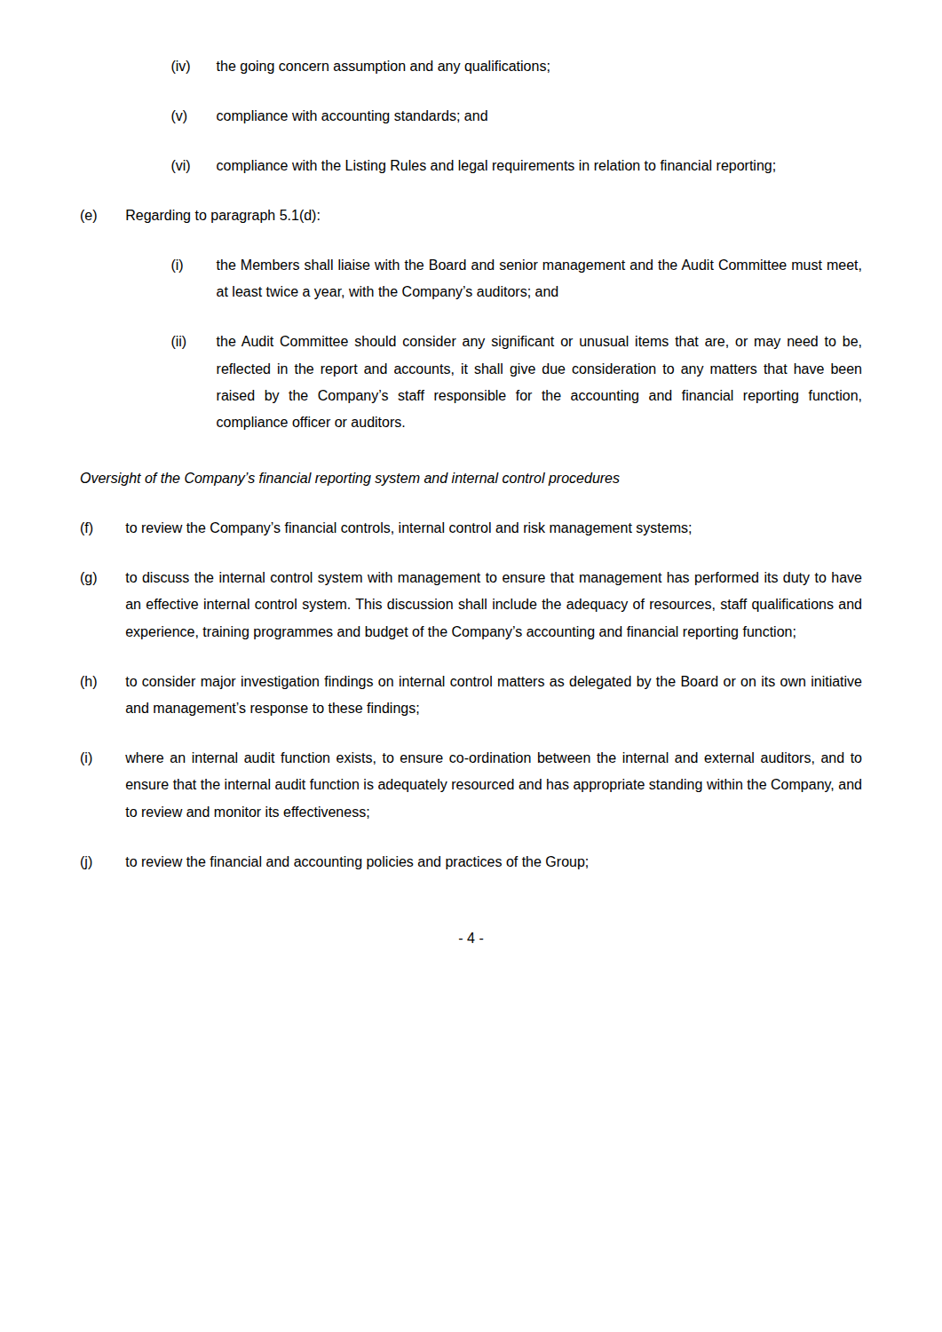(iv) the going concern assumption and any qualifications;
(v) compliance with accounting standards; and
(vi) compliance with the Listing Rules and legal requirements in relation to financial reporting;
(e) Regarding to paragraph 5.1(d):
(i) the Members shall liaise with the Board and senior management and the Audit Committee must meet, at least twice a year, with the Company’s auditors; and
(ii) the Audit Committee should consider any significant or unusual items that are, or may need to be, reflected in the report and accounts, it shall give due consideration to any matters that have been raised by the Company’s staff responsible for the accounting and financial reporting function, compliance officer or auditors.
Oversight of the Company’s financial reporting system and internal control procedures
(f) to review the Company’s financial controls, internal control and risk management systems;
(g) to discuss the internal control system with management to ensure that management has performed its duty to have an effective internal control system. This discussion shall include the adequacy of resources, staff qualifications and experience, training programmes and budget of the Company’s accounting and financial reporting function;
(h) to consider major investigation findings on internal control matters as delegated by the Board or on its own initiative and management’s response to these findings;
(i) where an internal audit function exists, to ensure co-ordination between the internal and external auditors, and to ensure that the internal audit function is adequately resourced and has appropriate standing within the Company, and to review and monitor its effectiveness;
(j) to review the financial and accounting policies and practices of the Group;
- 4 -